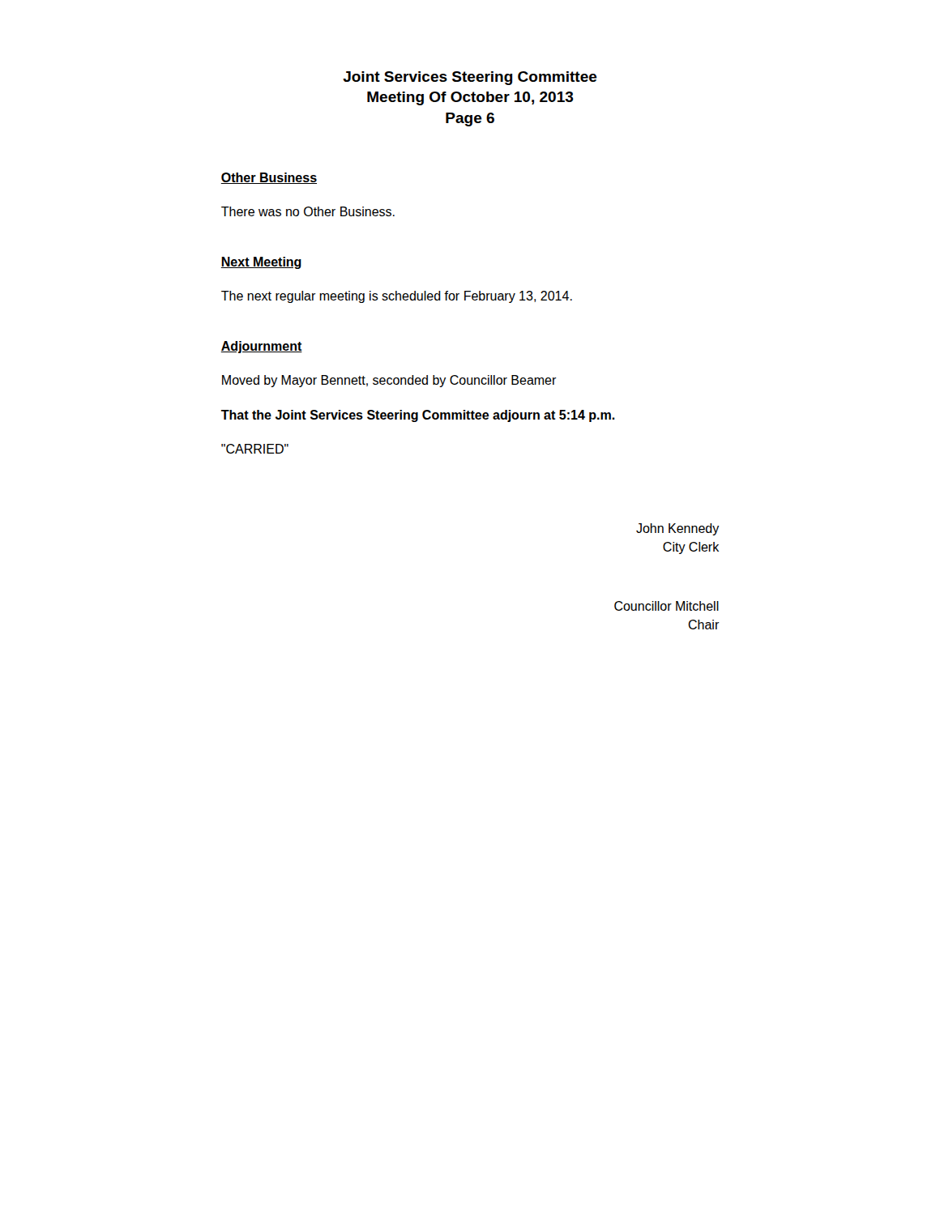Joint Services Steering Committee
Meeting Of October 10, 2013
Page 6
Other Business
There was no Other Business.
Next Meeting
The next regular meeting is scheduled for February 13, 2014.
Adjournment
Moved by Mayor Bennett, seconded by Councillor Beamer
That the Joint Services Steering Committee adjourn at 5:14 p.m.
"CARRIED"
John Kennedy
City Clerk
Councillor Mitchell
Chair